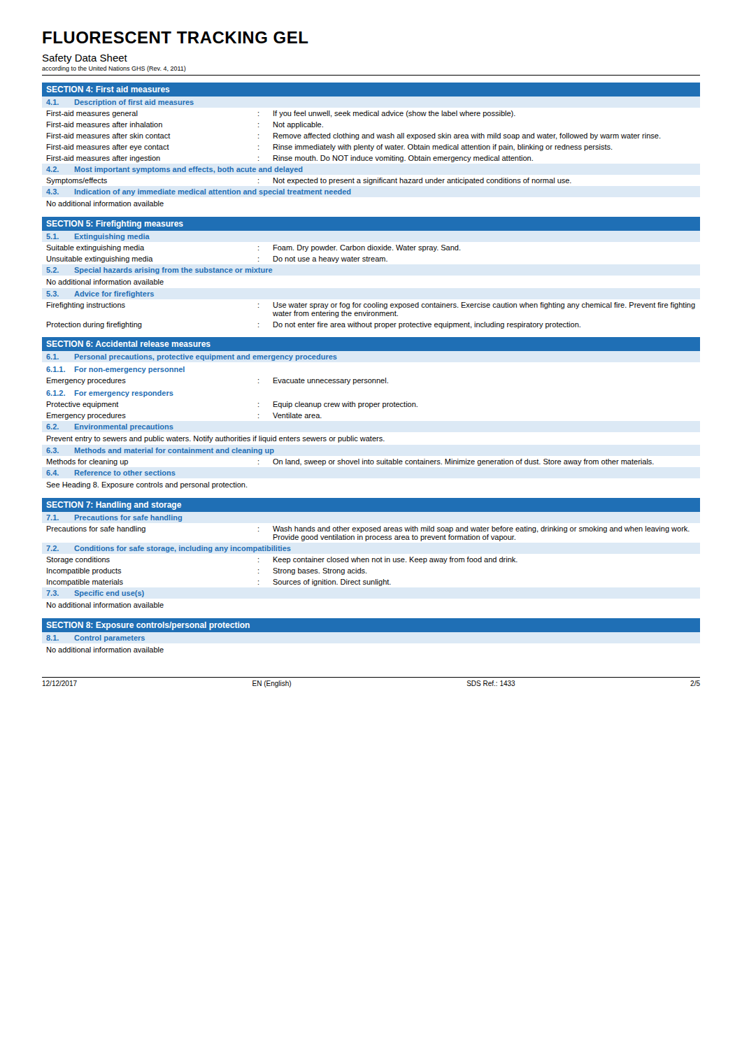FLUORESCENT TRACKING GEL
Safety Data Sheet
according to the United Nations GHS (Rev. 4, 2011)
SECTION 4: First aid measures
4.1. Description of first aid measures
| First-aid measures general | : | If you feel unwell, seek medical advice (show the label where possible). |
| First-aid measures after inhalation | : | Not applicable. |
| First-aid measures after skin contact | : | Remove affected clothing and wash all exposed skin area with mild soap and water, followed by warm water rinse. |
| First-aid measures after eye contact | : | Rinse immediately with plenty of water. Obtain medical attention if pain, blinking or redness persists. |
| First-aid measures after ingestion | : | Rinse mouth. Do NOT induce vomiting. Obtain emergency medical attention. |
4.2. Most important symptoms and effects, both acute and delayed
| Symptoms/effects | : | Not expected to present a significant hazard under anticipated conditions of normal use. |
4.3. Indication of any immediate medical attention and special treatment needed
No additional information available
SECTION 5: Firefighting measures
5.1. Extinguishing media
| Suitable extinguishing media | : | Foam. Dry powder. Carbon dioxide. Water spray. Sand. |
| Unsuitable extinguishing media | : | Do not use a heavy water stream. |
5.2. Special hazards arising from the substance or mixture
No additional information available
5.3. Advice for firefighters
| Firefighting instructions | : | Use water spray or fog for cooling exposed containers. Exercise caution when fighting any chemical fire. Prevent fire fighting water from entering the environment. |
| Protection during firefighting | : | Do not enter fire area without proper protective equipment, including respiratory protection. |
SECTION 6: Accidental release measures
6.1. Personal precautions, protective equipment and emergency procedures
6.1.1. For non-emergency personnel
| Emergency procedures | : | Evacuate unnecessary personnel. |
6.1.2. For emergency responders
| Protective equipment | : | Equip cleanup crew with proper protection. |
| Emergency procedures | : | Ventilate area. |
6.2. Environmental precautions
Prevent entry to sewers and public waters. Notify authorities if liquid enters sewers or public waters.
6.3. Methods and material for containment and cleaning up
| Methods for cleaning up | : | On land, sweep or shovel into suitable containers. Minimize generation of dust. Store away from other materials. |
6.4. Reference to other sections
See Heading 8. Exposure controls and personal protection.
SECTION 7: Handling and storage
7.1. Precautions for safe handling
| Precautions for safe handling | : | Wash hands and other exposed areas with mild soap and water before eating, drinking or smoking and when leaving work. Provide good ventilation in process area to prevent formation of vapour. |
7.2. Conditions for safe storage, including any incompatibilities
| Storage conditions | : | Keep container closed when not in use. Keep away from food and drink. |
| Incompatible products | : | Strong bases. Strong acids. |
| Incompatible materials | : | Sources of ignition. Direct sunlight. |
7.3. Specific end use(s)
No additional information available
SECTION 8: Exposure controls/personal protection
8.1. Control parameters
No additional information available
12/12/2017 EN (English) SDS Ref.: 1433 2/5